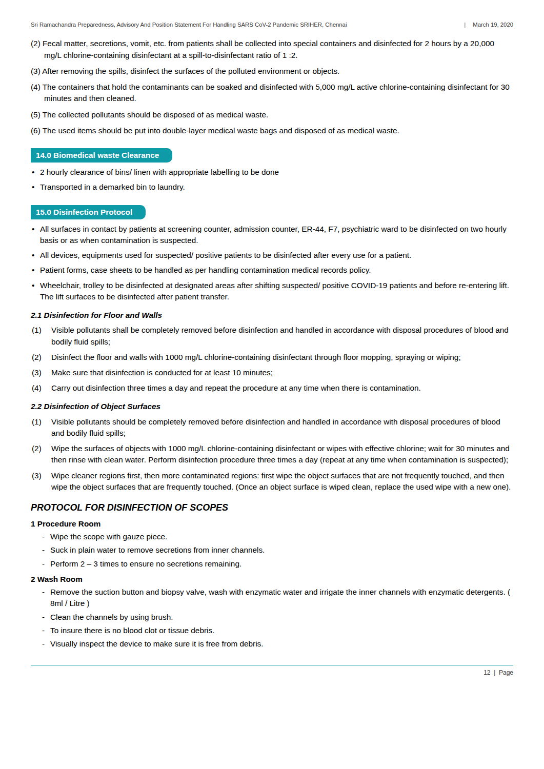Sri Ramachandra Preparedness, Advisory And Position Statement For Handling SARS CoV-2 Pandemic SRIHER, Chennai | March 19, 2020
(2) Fecal matter, secretions, vomit, etc. from patients shall be collected into special containers and disinfected for 2 hours by a 20,000 mg/L chlorine-containing disinfectant at a spill-to-disinfectant ratio of 1 :2.
(3) After removing the spills, disinfect the surfaces of the polluted environment or objects.
(4) The containers that hold the contaminants can be soaked and disinfected with 5,000 mg/L active chlorine-containing disinfectant for 30 minutes and then cleaned.
(5) The collected pollutants should be disposed of as medical waste.
(6) The used items should be put into double-layer medical waste bags and disposed of as medical waste.
14.0 Biomedical waste Clearance
2 hourly clearance of bins/ linen with appropriate labelling to be done
Transported in a demarked bin to laundry.
15.0 Disinfection Protocol
All surfaces in contact by patients at screening counter, admission counter, ER-44, F7, psychiatric ward to be disinfected on two hourly basis or as when contamination is suspected.
All devices, equipments used for suspected/ positive patients to be disinfected after every use for a patient.
Patient forms, case sheets to be handled as per handling contamination medical records policy.
Wheelchair, trolley to be disinfected at designated areas after shifting suspected/ positive COVID-19 patients and before re-entering lift. The lift surfaces to be disinfected after patient transfer.
2.1 Disinfection for Floor and Walls
Visible pollutants shall be completely removed before disinfection and handled in accordance with disposal procedures of blood and bodily fluid spills;
Disinfect the floor and walls with 1000 mg/L chlorine-containing disinfectant through floor mopping, spraying or wiping;
Make sure that disinfection is conducted for at least 10 minutes;
Carry out disinfection three times a day and repeat the procedure at any time when there is contamination.
2.2 Disinfection of Object Surfaces
Visible pollutants should be completely removed before disinfection and handled in accordance with disposal procedures of blood and bodily fluid spills;
Wipe the surfaces of objects with 1000 mg/L chlorine-containing disinfectant or wipes with effective chlorine; wait for 30 minutes and then rinse with clean water. Perform disinfection procedure three times a day (repeat at any time when contamination is suspected);
Wipe cleaner regions first, then more contaminated regions: first wipe the object surfaces that are not frequently touched, and then wipe the object surfaces that are frequently touched. (Once an object surface is wiped clean, replace the used wipe with a new one).
PROTOCOL FOR DISINFECTION OF SCOPES
1 Procedure Room
Wipe the scope with gauze piece.
Suck in plain water to remove secretions from inner channels.
Perform 2 – 3 times to ensure no secretions remaining.
2 Wash Room
Remove the suction button and biopsy valve, wash with enzymatic water and irrigate the inner channels with enzymatic detergents. ( 8ml / Litre )
Clean the channels by using brush.
To insure there is no blood clot or tissue debris.
Visually inspect the device to make sure it is free from debris.
12 | Page